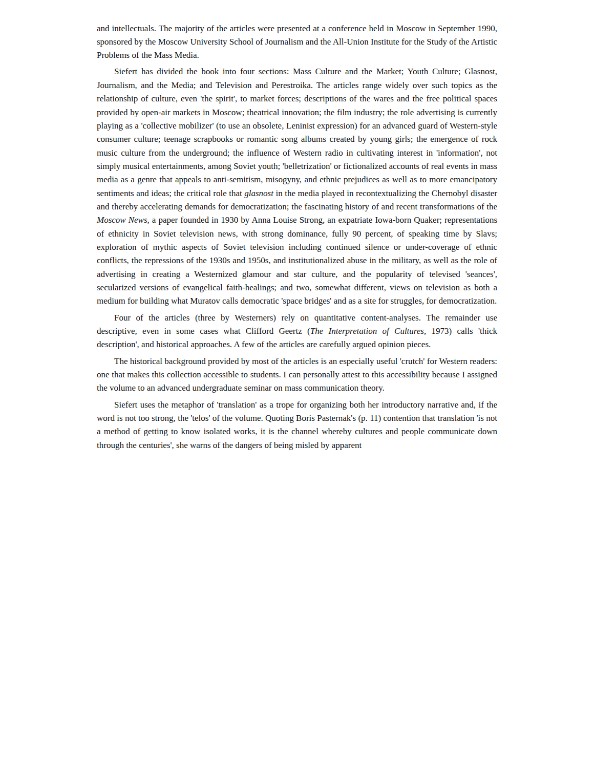and intellectuals. The majority of the articles were presented at a conference held in Moscow in September 1990, sponsored by the Moscow University School of Journalism and the All-Union Institute for the Study of the Artistic Problems of the Mass Media.
Siefert has divided the book into four sections: Mass Culture and the Market; Youth Culture; Glasnost, Journalism, and the Media; and Television and Perestroika. The articles range widely over such topics as the relationship of culture, even 'the spirit', to market forces; descriptions of the wares and the free political spaces provided by open-air markets in Moscow; theatrical innovation; the film industry; the role advertising is currently playing as a 'collective mobilizer' (to use an obsolete, Leninist expression) for an advanced guard of Western-style consumer culture; teenage scrapbooks or romantic song albums created by young girls; the emergence of rock music culture from the underground; the influence of Western radio in cultivating interest in 'information', not simply musical entertainments, among Soviet youth; 'belletrization' or fictionalized accounts of real events in mass media as a genre that appeals to anti-semitism, misogyny, and ethnic prejudices as well as to more emancipatory sentiments and ideas; the critical role that glasnost in the media played in recontextualizing the Chernobyl disaster and thereby accelerating demands for democratization; the fascinating history of and recent transformations of the Moscow News, a paper founded in 1930 by Anna Louise Strong, an expatriate Iowa-born Quaker; representations of ethnicity in Soviet television news, with strong dominance, fully 90 percent, of speaking time by Slavs; exploration of mythic aspects of Soviet television including continued silence or under-coverage of ethnic conflicts, the repressions of the 1930s and 1950s, and institutionalized abuse in the military, as well as the role of advertising in creating a Westernized glamour and star culture, and the popularity of televised 'seances', secularized versions of evangelical faith-healings; and two, somewhat different, views on television as both a medium for building what Muratov calls democratic 'space bridges' and as a site for struggles, for democratization.
Four of the articles (three by Westerners) rely on quantitative content-analyses. The remainder use descriptive, even in some cases what Clifford Geertz (The Interpretation of Cultures, 1973) calls 'thick description', and historical approaches. A few of the articles are carefully argued opinion pieces.
The historical background provided by most of the articles is an especially useful 'crutch' for Western readers: one that makes this collection accessible to students. I can personally attest to this accessibility because I assigned the volume to an advanced undergraduate seminar on mass communication theory.
Siefert uses the metaphor of 'translation' as a trope for organizing both her introductory narrative and, if the word is not too strong, the 'telos' of the volume. Quoting Boris Pasternak's (p. 11) contention that translation 'is not a method of getting to know isolated works, it is the channel whereby cultures and people communicate down through the centuries', she warns of the dangers of being misled by apparent